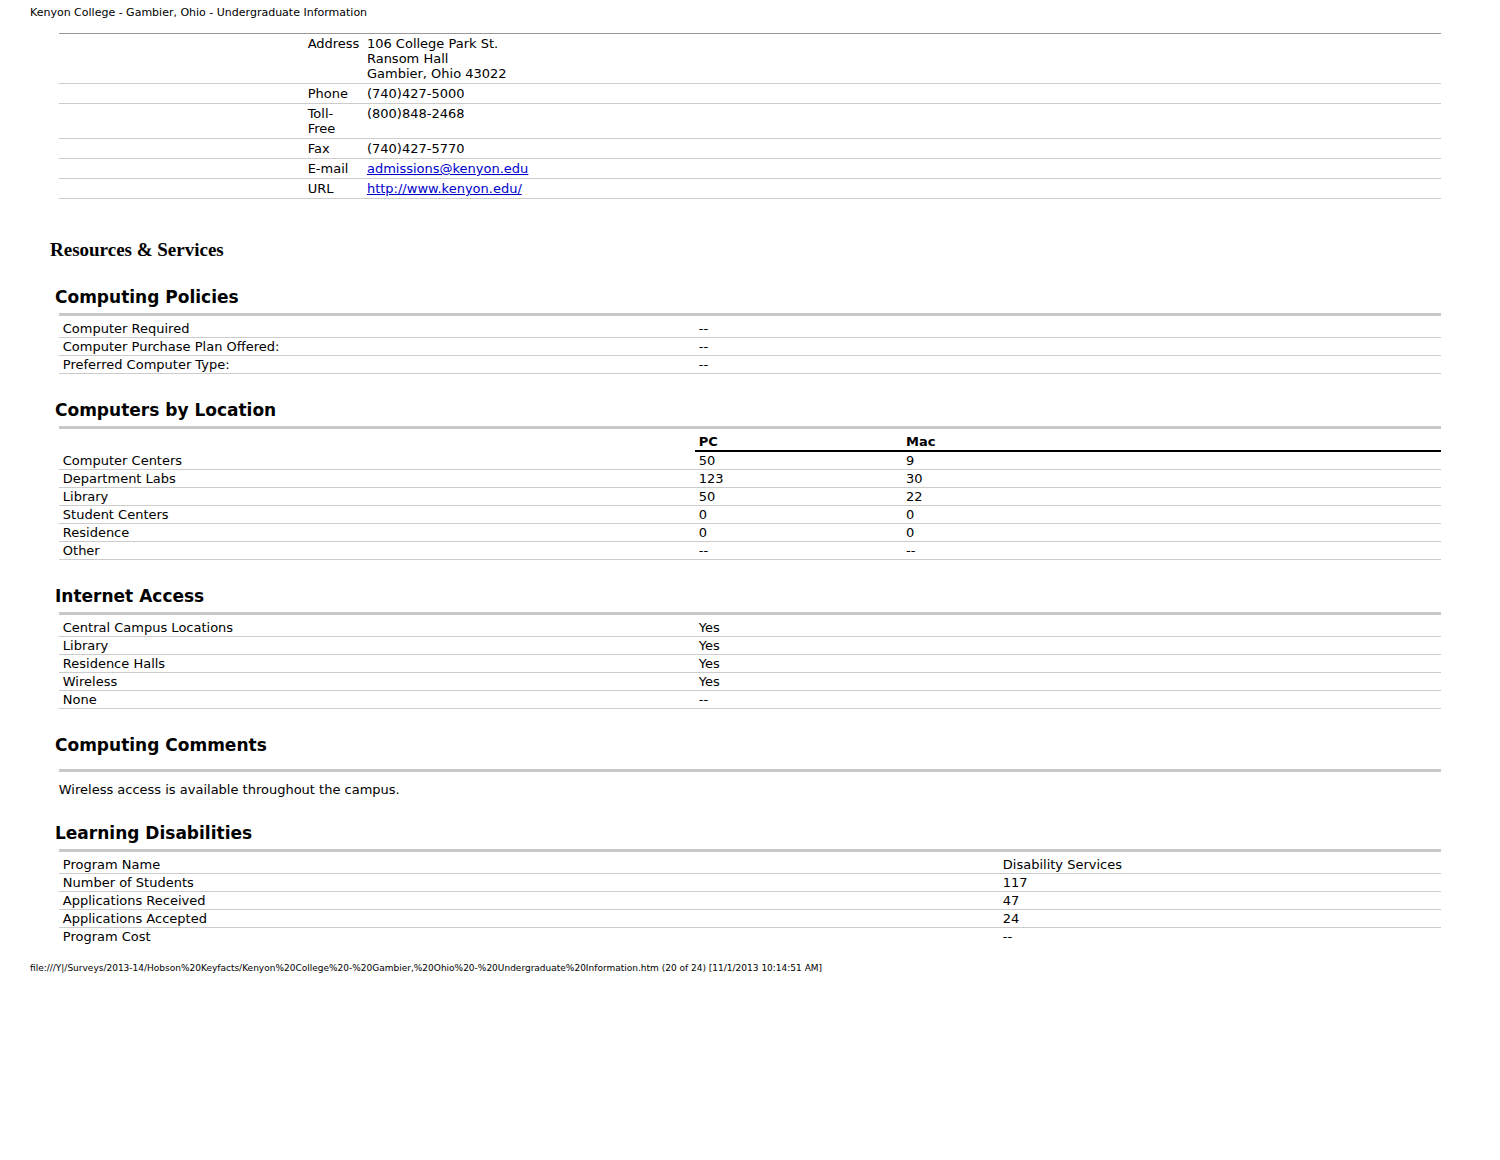Kenyon College - Gambier, Ohio - Undergraduate Information
| Address | 106 College Park St. Ransom Hall Gambier, Ohio 43022 |
| Phone | (740)427-5000 |
| Toll-Free | (800)848-2468 |
| Fax | (740)427-5770 |
| E-mail | admissions@kenyon.edu |
| URL | http://www.kenyon.edu/ |
Resources & Services
Computing Policies
| Computer Required | -- |
| Computer Purchase Plan Offered: | -- |
| Preferred Computer Type: | -- |
Computers by Location
| | PC | Mac |
| --- | --- | --- |
| Computer Centers | 50 | 9 |
| Department Labs | 123 | 30 |
| Library | 50 | 22 |
| Student Centers | 0 | 0 |
| Residence | 0 | 0 |
| Other | -- | -- |
Internet Access
| Central Campus Locations | Yes |
| Library | Yes |
| Residence Halls | Yes |
| Wireless | Yes |
| None | -- |
Computing Comments
Wireless access is available throughout the campus.
Learning Disabilities
| Program Name | Disability Services |
| Number of Students | 117 |
| Applications Received | 47 |
| Applications Accepted | 24 |
| Program Cost | -- |
file:///Y|/Surveys/2013-14/Hobson%20Keyfacts/Kenyon%20College%20-%20Gambier,%20Ohio%20-%20Undergraduate%20Information.htm (20 of 24) [11/1/2013 10:14:51 AM]